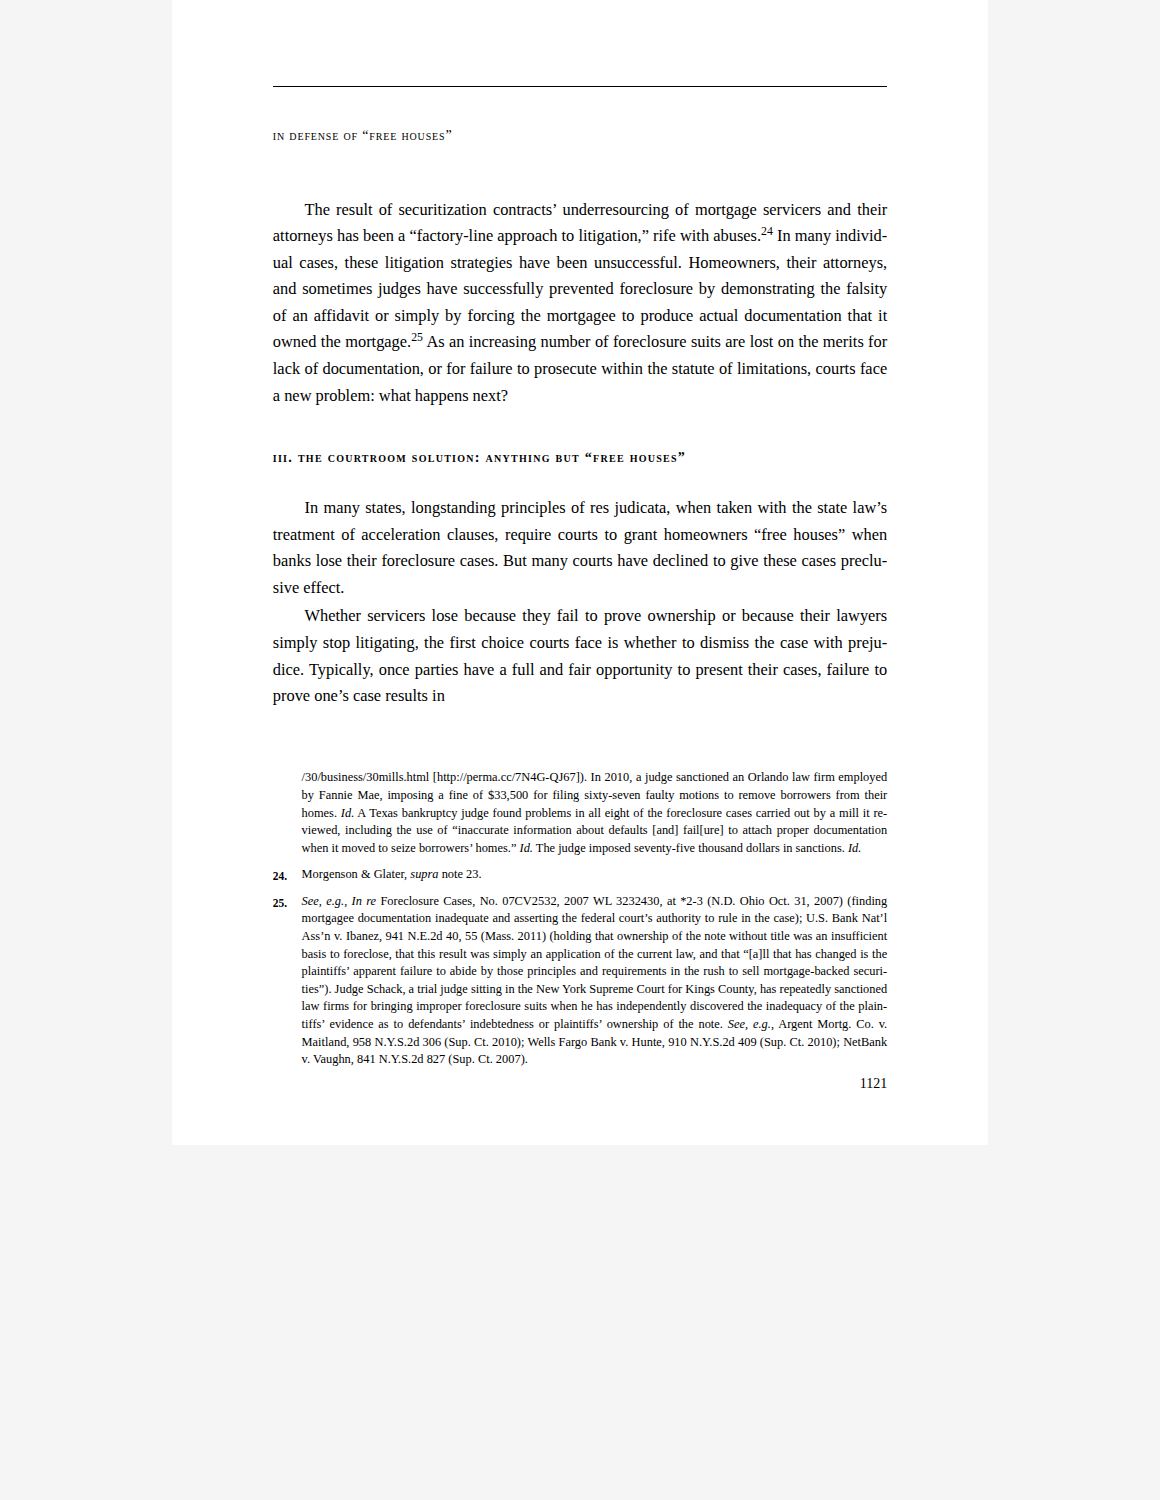in defense of “free houses”
The result of securitization contracts’ underresourcing of mortgage servicers and their attorneys has been a “factory-line approach to litigation,” rife with abuses.24 In many individual cases, these litigation strategies have been unsuccessful. Homeowners, their attorneys, and sometimes judges have successfully prevented foreclosure by demonstrating the falsity of an affidavit or simply by forcing the mortgagee to produce actual documentation that it owned the mortgage.25 As an increasing number of foreclosure suits are lost on the merits for lack of documentation, or for failure to prosecute within the statute of limitations, courts face a new problem: what happens next?
iii. the courtroom solution: anything but “free houses”
In many states, longstanding principles of res judicata, when taken with the state law’s treatment of acceleration clauses, require courts to grant homeowners “free houses” when banks lose their foreclosure cases. But many courts have declined to give these cases preclusive effect.
Whether servicers lose because they fail to prove ownership or because their lawyers simply stop litigating, the first choice courts face is whether to dismiss the case with prejudice. Typically, once parties have a full and fair opportunity to present their cases, failure to prove one’s case results in
/30/business/30mills.html [http://perma.cc/7N4G-QJ67]). In 2010, a judge sanctioned an Orlando law firm employed by Fannie Mae, imposing a fine of $33,500 for filing sixty-seven faulty motions to remove borrowers from their homes. Id. A Texas bankruptcy judge found problems in all eight of the foreclosure cases carried out by a mill it reviewed, including the use of “inaccurate information about defaults [and] fail[ure] to attach proper documentation when it moved to seize borrowers’ homes.” Id. The judge imposed seventy-five thousand dollars in sanctions. Id.
24.
Morgenson & Glater, supra note 23.
25.
See, e.g., In re Foreclosure Cases, No. 07CV2532, 2007 WL 3232430, at *2-3 (N.D. Ohio Oct. 31, 2007) (finding mortgagee documentation inadequate and asserting the federal court’s authority to rule in the case); U.S. Bank Nat’l Ass’n v. Ibanez, 941 N.E.2d 40, 55 (Mass. 2011) (holding that ownership of the note without title was an insufficient basis to foreclose, that this result was simply an application of the current law, and that “[a]ll that has changed is the plaintiffs’ apparent failure to abide by those principles and requirements in the rush to sell mortgage-backed securities”). Judge Schack, a trial judge sitting in the New York Supreme Court for Kings County, has repeatedly sanctioned law firms for bringing improper foreclosure suits when he has independently discovered the inadequacy of the plaintiffs’ evidence as to defendants’ indebtedness or plaintiffs’ ownership of the note. See, e.g., Argent Mortg. Co. v. Maitland, 958 N.Y.S.2d 306 (Sup. Ct. 2010); Wells Fargo Bank v. Hunte, 910 N.Y.S.2d 409 (Sup. Ct. 2010); NetBank v. Vaughn, 841 N.Y.S.2d 827 (Sup. Ct. 2007).
1121